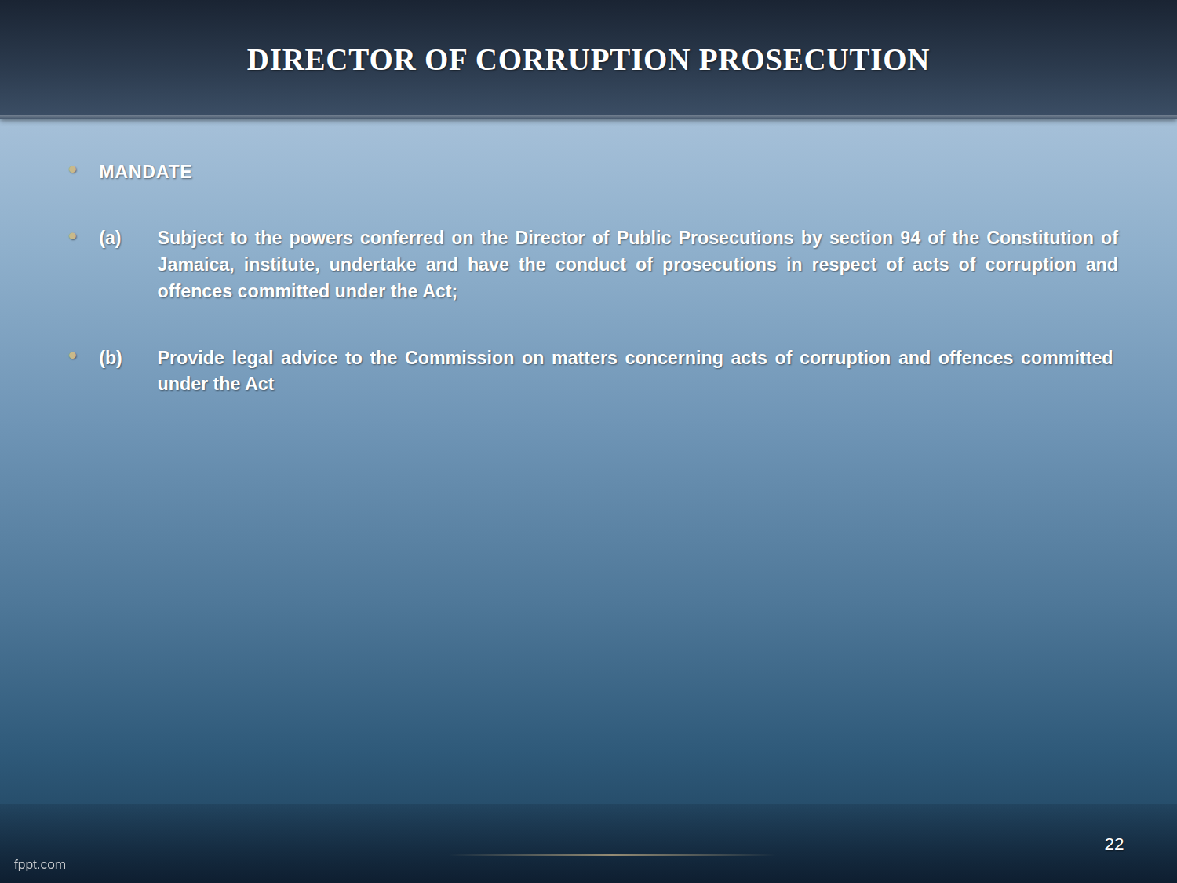DIRECTOR OF CORRUPTION PROSECUTION
MANDATE
(a) Subject to the powers conferred on the Director of Public Prosecutions by section 94 of the Constitution of Jamaica, institute, undertake and have the conduct of prosecutions in respect of acts of corruption and offences committed under the Act;
(b) Provide legal advice to the Commission on matters concerning acts of corruption and offences committed under the Act
22
fppt.com